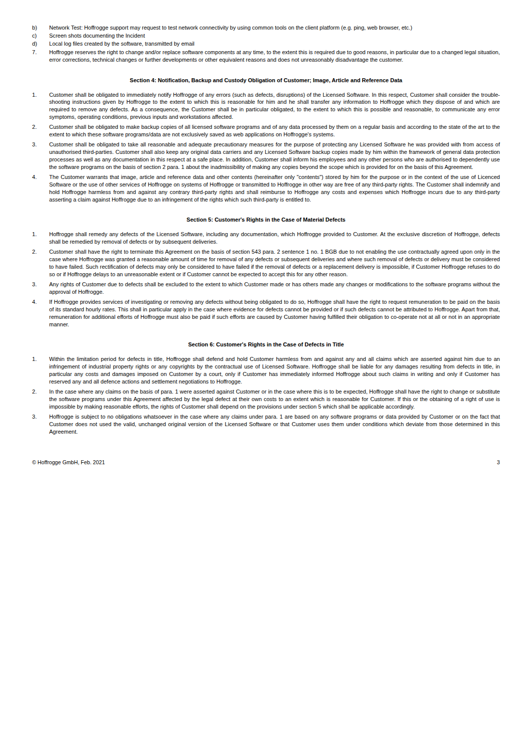Network Test: Hoffrogge support may request to test network connectivity by using common tools on the client platform (e.g. ping, web browser, etc.)
Screen shots documenting the Incident
Local log files created by the software, transmitted by email
7. Hoffrogge reserves the right to change and/or replace software components at any time, to the extent this is required due to good reasons, in particular due to a changed legal situation, error corrections, technical changes or further developments or other equivalent reasons and does not unreasonably disadvantage the customer.
Section 4: Notification, Backup and Custody Obligation of Customer; Image, Article and Reference Data
Customer shall be obligated to immediately notify Hoffrogge of any errors (such as defects, disruptions) of the Licensed Software. In this respect, Customer shall consider the trouble-shooting instructions given by Hoffrogge to the extent to which this is reasonable for him and he shall transfer any information to Hoffrogge which they dispose of and which are required to remove any defects. As a consequence, the Customer shall be in particular obligated, to the extent to which this is possible and reasonable, to communicate any error symptoms, operating conditions, previous inputs and workstations affected.
Customer shall be obligated to make backup copies of all licensed software programs and of any data processed by them on a regular basis and according to the state of the art to the extent to which these software programs/data are not exclusively saved as web applications on Hoffrogge's systems.
Customer shall be obligated to take all reasonable and adequate precautionary measures for the purpose of protecting any Licensed Software he was provided with from access of unauthorised third-parties. Customer shall also keep any original data carriers and any Licensed Software backup copies made by him within the framework of general data protection processes as well as any documentation in this respect at a safe place. In addition, Customer shall inform his employees and any other persons who are authorised to dependently use the software programs on the basis of section 2 para. 1 about the inadmissibility of making any copies beyond the scope which is provided for on the basis of this Agreement.
The Customer warrants that image, article and reference data and other contents (hereinafter only "contents") stored by him for the purpose or in the context of the use of Licenced Software or the use of other services of Hoffrogge on systems of Hoffrogge or transmitted to Hoffrogge in other way are free of any third-party rights. The Customer shall indemnify and hold Hoffrogge harmless from and against any contrary third-party rights and shall reimburse to Hoffrogge any costs and expenses which Hoffrogge incurs due to any third-party asserting a claim against Hoffrogge due to an infringement of the rights which such third-party is entitled to.
Section 5: Customer's Rights in the Case of Material Defects
Hoffrogge shall remedy any defects of the Licensed Software, including any documentation, which Hoffrogge provided to Customer. At the exclusive discretion of Hoffrogge, defects shall be remedied by removal of defects or by subsequent deliveries.
Customer shall have the right to terminate this Agreement on the basis of section 543 para. 2 sentence 1 no. 1 BGB due to not enabling the use contractually agreed upon only in the case where Hoffrogge was granted a reasonable amount of time for removal of any defects or subsequent deliveries and where such removal of defects or delivery must be considered to have failed. Such rectification of defects may only be considered to have failed if the removal of defects or a replacement delivery is impossible, if Customer Hoffrogge refuses to do so or if Hoffrogge delays to an unreasonable extent or if Customer cannot be expected to accept this for any other reason.
Any rights of Customer due to defects shall be excluded to the extent to which Customer made or has others made any changes or modifications to the software programs without the approval of Hoffrogge.
If Hoffrogge provides services of investigating or removing any defects without being obligated to do so, Hoffrogge shall have the right to request remuneration to be paid on the basis of its standard hourly rates. This shall in particular apply in the case where evidence for defects cannot be provided or if such defects cannot be attributed to Hoffrogge. Apart from that, remuneration for additional efforts of Hoffrogge must also be paid if such efforts are caused by Customer having fulfilled their obligation to co-operate not at all or not in an appropriate manner.
Section 6: Customer's Rights in the Case of Defects in Title
Within the limitation period for defects in title, Hoffrogge shall defend and hold Customer harmless from and against any and all claims which are asserted against him due to an infringement of industrial property rights or any copyrights by the contractual use of Licensed Software. Hoffrogge shall be liable for any damages resulting from defects in title, in particular any costs and damages imposed on Customer by a court, only if Customer has immediately informed Hoffrogge about such claims in writing and only if Customer has reserved any and all defence actions and settlement negotiations to Hoffrogge.
In the case where any claims on the basis of para. 1 were asserted against Customer or in the case where this is to be expected, Hoffrogge shall have the right to change or substitute the software programs under this Agreement affected by the legal defect at their own costs to an extent which is reasonable for Customer. If this or the obtaining of a right of use is impossible by making reasonable efforts, the rights of Customer shall depend on the provisions under section 5 which shall be applicable accordingly.
Hoffrogge is subject to no obligations whatsoever in the case where any claims under para. 1 are based on any software programs or data provided by Customer or on the fact that Customer does not used the valid, unchanged original version of the Licensed Software or that Customer uses them under conditions which deviate from those determined in this Agreement.
© Hoffrogge GmbH, Feb. 2021 3